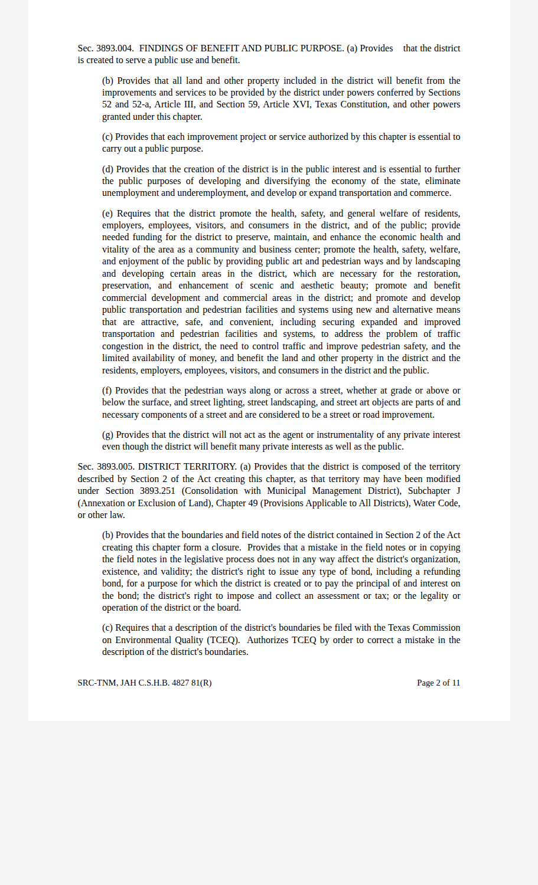Sec. 3893.004. FINDINGS OF BENEFIT AND PUBLIC PURPOSE. (a) Provides that the district is created to serve a public use and benefit.
(b) Provides that all land and other property included in the district will benefit from the improvements and services to be provided by the district under powers conferred by Sections 52 and 52-a, Article III, and Section 59, Article XVI, Texas Constitution, and other powers granted under this chapter.
(c) Provides that each improvement project or service authorized by this chapter is essential to carry out a public purpose.
(d) Provides that the creation of the district is in the public interest and is essential to further the public purposes of developing and diversifying the economy of the state, eliminate unemployment and underemployment, and develop or expand transportation and commerce.
(e) Requires that the district promote the health, safety, and general welfare of residents, employers, employees, visitors, and consumers in the district, and of the public; provide needed funding for the district to preserve, maintain, and enhance the economic health and vitality of the area as a community and business center; promote the health, safety, welfare, and enjoyment of the public by providing public art and pedestrian ways and by landscaping and developing certain areas in the district, which are necessary for the restoration, preservation, and enhancement of scenic and aesthetic beauty; promote and benefit commercial development and commercial areas in the district; and promote and develop public transportation and pedestrian facilities and systems using new and alternative means that are attractive, safe, and convenient, including securing expanded and improved transportation and pedestrian facilities and systems, to address the problem of traffic congestion in the district, the need to control traffic and improve pedestrian safety, and the limited availability of money, and benefit the land and other property in the district and the residents, employers, employees, visitors, and consumers in the district and the public.
(f) Provides that the pedestrian ways along or across a street, whether at grade or above or below the surface, and street lighting, street landscaping, and street art objects are parts of and necessary components of a street and are considered to be a street or road improvement.
(g) Provides that the district will not act as the agent or instrumentality of any private interest even though the district will benefit many private interests as well as the public.
Sec. 3893.005. DISTRICT TERRITORY. (a) Provides that the district is composed of the territory described by Section 2 of the Act creating this chapter, as that territory may have been modified under Section 3893.251 (Consolidation with Municipal Management District), Subchapter J (Annexation or Exclusion of Land), Chapter 49 (Provisions Applicable to All Districts), Water Code, or other law.
(b) Provides that the boundaries and field notes of the district contained in Section 2 of the Act creating this chapter form a closure. Provides that a mistake in the field notes or in copying the field notes in the legislative process does not in any way affect the district's organization, existence, and validity; the district's right to issue any type of bond, including a refunding bond, for a purpose for which the district is created or to pay the principal of and interest on the bond; the district's right to impose and collect an assessment or tax; or the legality or operation of the district or the board.
(c) Requires that a description of the district's boundaries be filed with the Texas Commission on Environmental Quality (TCEQ). Authorizes TCEQ by order to correct a mistake in the description of the district's boundaries.
SRC-TNM, JAH C.S.H.B. 4827 81(R) Page 2 of 11